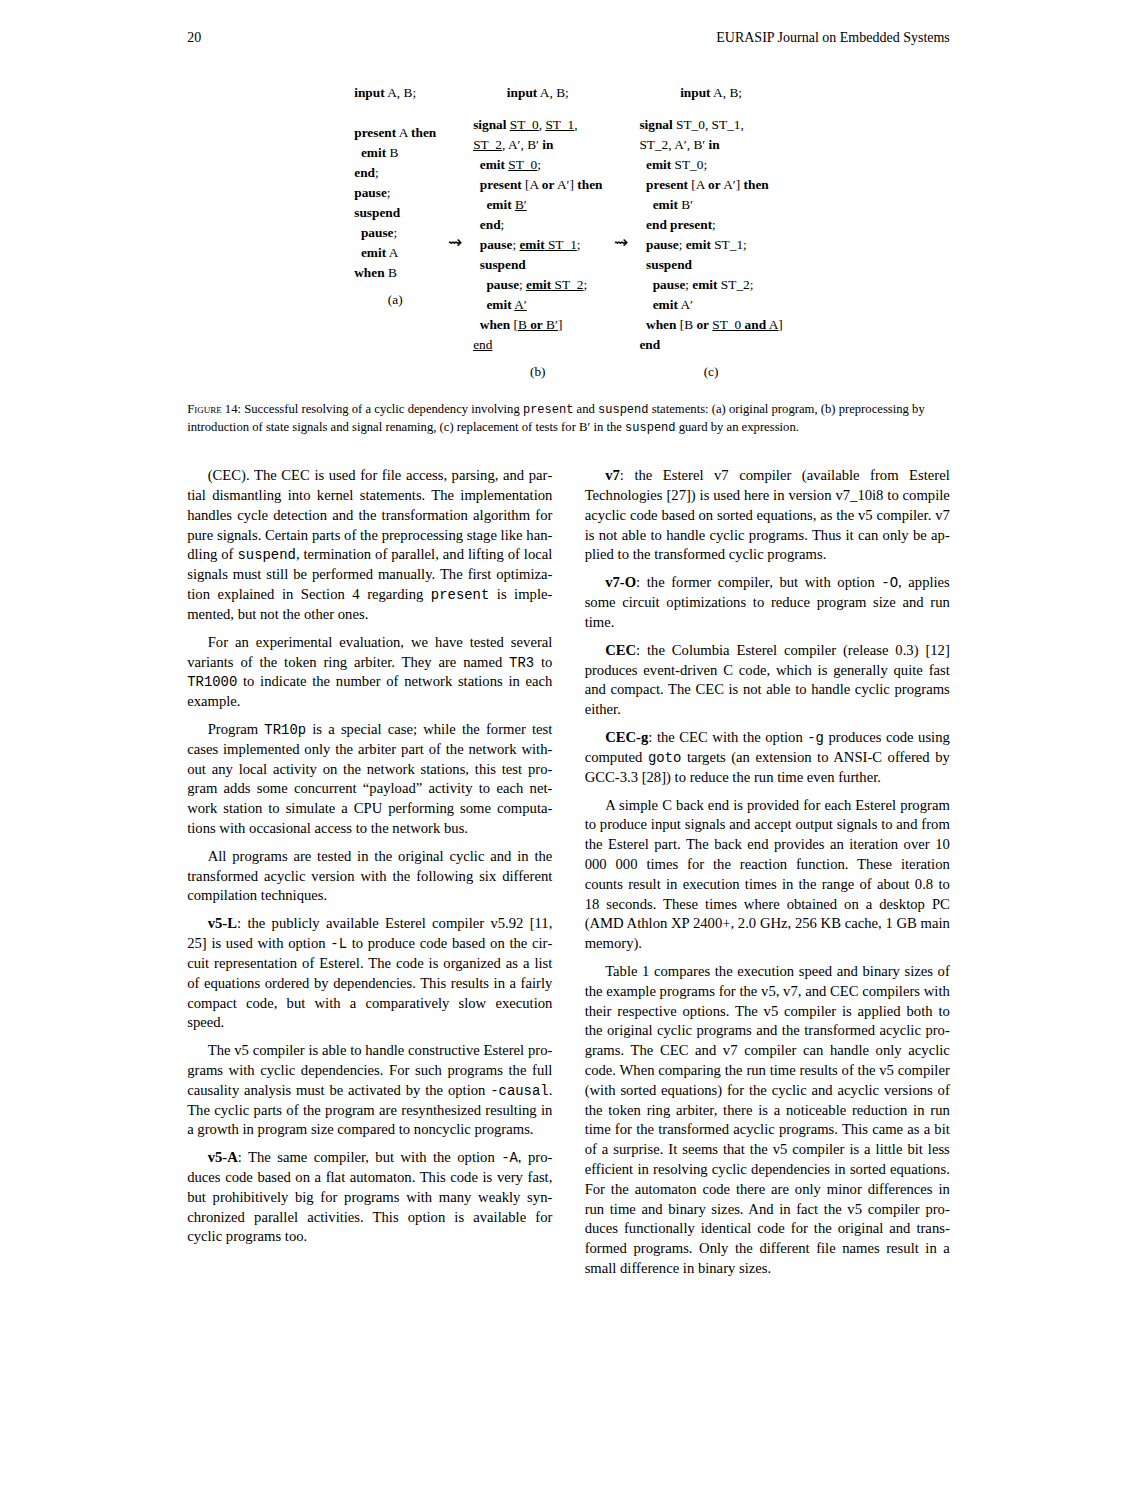20 EURASIP Journal on Embedded Systems
input A, B; present A then emit B end; pause; suspend pause; emit A when B
(a)
⇝
input A, B;
signal ST_0, ST_1, ST_2, A′, B′ in emit ST_0; present [A or A′] then emit B′ end; pause; emit ST_1; suspend pause; emit ST_2; emit A′ when [B or B′] end
(b)
⇝
input A, B;
signal ST_0, ST_1, ST_2, A′, B′ in emit ST_0; present [A or A′] then emit B′ end present; pause; emit ST_1; suspend pause; emit ST_2; emit A′ when [B or ST_0 and A] end
(c)
Figure 14: Successful resolving of a cyclic dependency involving present and suspend statements: (a) original program, (b) preprocessing by introduction of state signals and signal renaming, (c) replacement of tests for B′ in the suspend guard by an expression.
(CEC). The CEC is used for file access, parsing, and partial dismantling into kernel statements. The implementation handles cycle detection and the transformation algorithm for pure signals. Certain parts of the preprocessing stage like handling of suspend, termination of parallel, and lifting of local signals must still be performed manually. The first optimization explained in Section 4 regarding present is implemented, but not the other ones.
For an experimental evaluation, we have tested several variants of the token ring arbiter. They are named TR3 to TR1000 to indicate the number of network stations in each example.
Program TR10p is a special case; while the former test cases implemented only the arbiter part of the network without any local activity on the network stations, this test program adds some concurrent “payload” activity to each network station to simulate a CPU performing some computations with occasional access to the network bus.
All programs are tested in the original cyclic and in the transformed acyclic version with the following six different compilation techniques.
v5-L: the publicly available Esterel compiler v5.92 [11, 25] is used with option -L to produce code based on the circuit representation of Esterel. The code is organized as a list of equations ordered by dependencies. This results in a fairly compact code, but with a comparatively slow execution speed.
The v5 compiler is able to handle constructive Esterel programs with cyclic dependencies. For such programs the full causality analysis must be activated by the option -causal. The cyclic parts of the program are resynthesized resulting in a growth in program size compared to noncyclic programs.
v5-A: The same compiler, but with the option -A, produces code based on a flat automaton. This code is very fast, but prohibitively big for programs with many weakly synchronized parallel activities. This option is available for cyclic programs too.
v7: the Esterel v7 compiler (available from Esterel Technologies [27]) is used here in version v7_10i8 to compile acyclic code based on sorted equations, as the v5 compiler. v7 is not able to handle cyclic programs. Thus it can only be applied to the transformed cyclic programs.
v7-O: the former compiler, but with option -O, applies some circuit optimizations to reduce program size and run time.
CEC: the Columbia Esterel compiler (release 0.3) [12] produces event-driven C code, which is generally quite fast and compact. The CEC is not able to handle cyclic programs either.
CEC-g: the CEC with the option -g produces code using computed goto targets (an extension to ANSI-C offered by GCC-3.3 [28]) to reduce the run time even further.
A simple C back end is provided for each Esterel program to produce input signals and accept output signals to and from the Esterel part. The back end provides an iteration over 10 000 000 times for the reaction function. These iteration counts result in execution times in the range of about 0.8 to 18 seconds. These times where obtained on a desktop PC (AMD Athlon XP 2400+, 2.0 GHz, 256 KB cache, 1 GB main memory).
Table 1 compares the execution speed and binary sizes of the example programs for the v5, v7, and CEC compilers with their respective options. The v5 compiler is applied both to the original cyclic programs and the transformed acyclic programs. The CEC and v7 compiler can handle only acyclic code. When comparing the run time results of the v5 compiler (with sorted equations) for the cyclic and acyclic versions of the token ring arbiter, there is a noticeable reduction in run time for the transformed acyclic programs. This came as a bit of a surprise. It seems that the v5 compiler is a little bit less efficient in resolving cyclic dependencies in sorted equations. For the automaton code there are only minor differences in run time and binary sizes. And in fact the v5 compiler produces functionally identical code for the original and transformed programs. Only the different file names result in a small difference in binary sizes.